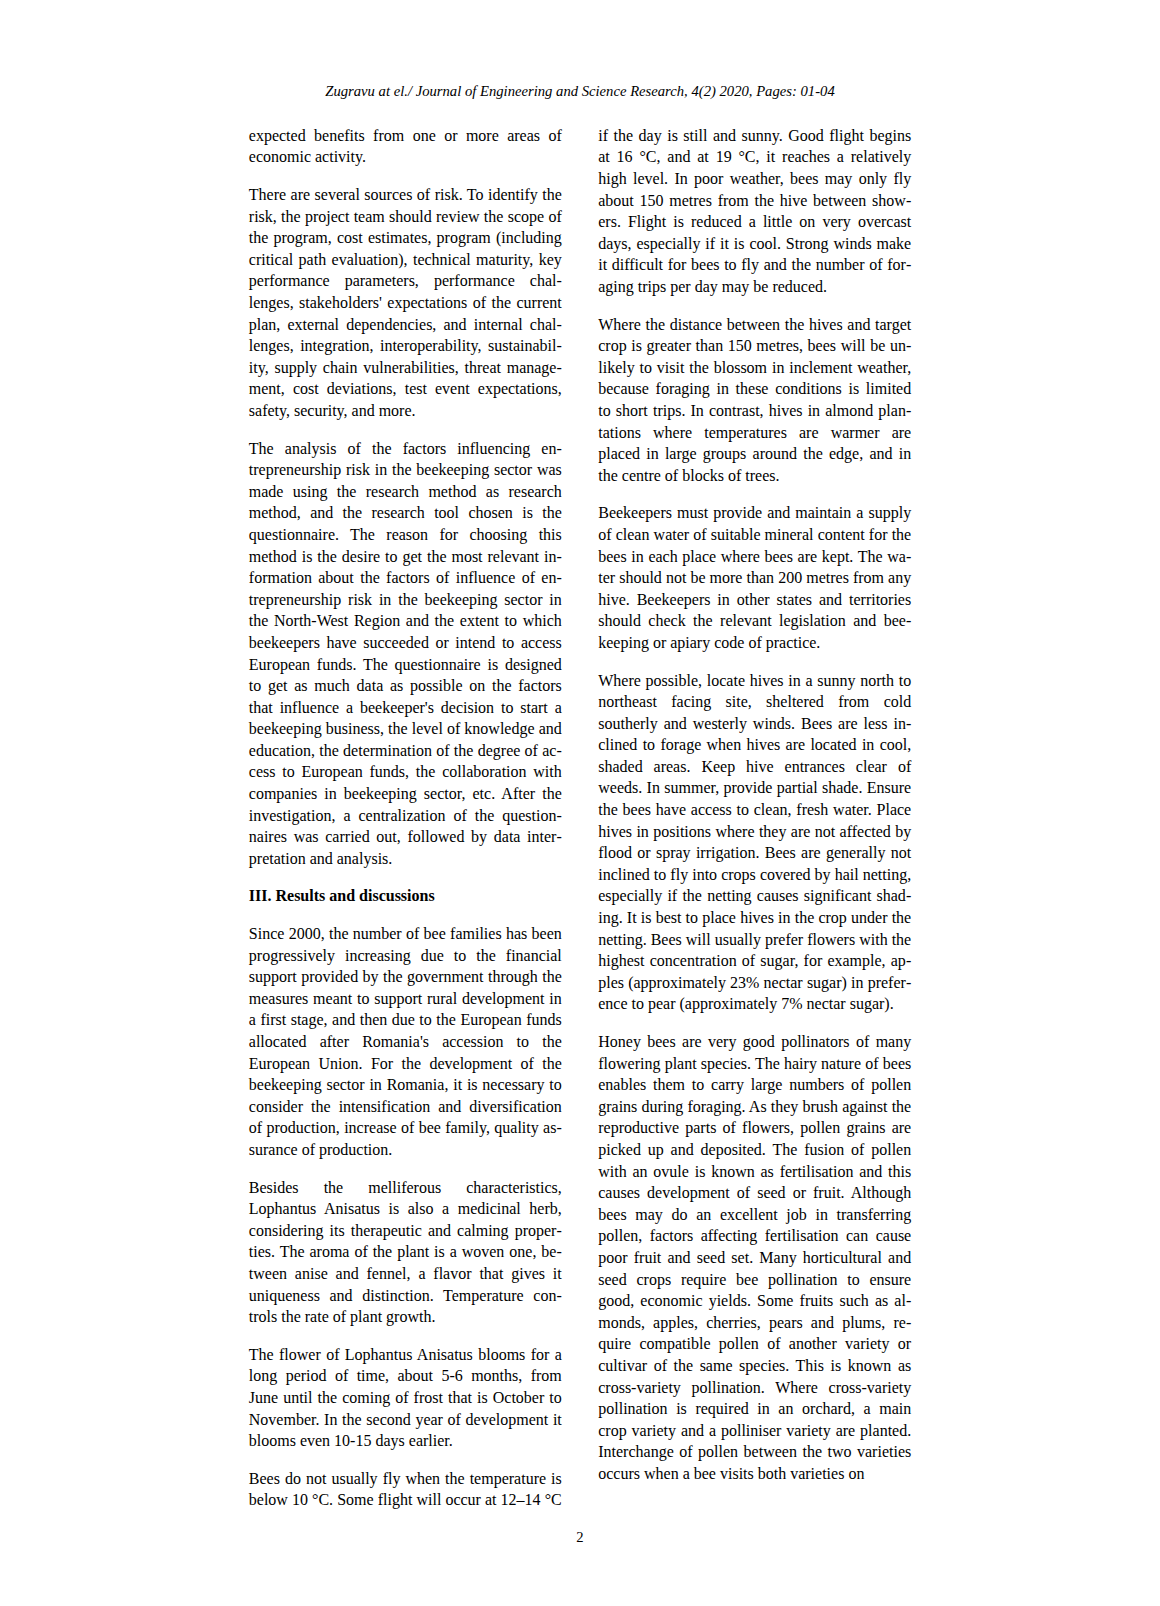Zugravu at el./ Journal of Engineering and Science Research, 4(2) 2020, Pages: 01-04
expected benefits from one or more areas of economic activity.
There are several sources of risk. To identify the risk, the project team should review the scope of the program, cost estimates, program (including critical path evaluation), technical maturity, key performance parameters, performance challenges, stakeholders' expectations of the current plan, external dependencies, and internal challenges, integration, interoperability, sustainability, supply chain vulnerabilities, threat management, cost deviations, test event expectations, safety, security, and more.
The analysis of the factors influencing entrepreneurship risk in the beekeeping sector was made using the research method as research method, and the research tool chosen is the questionnaire. The reason for choosing this method is the desire to get the most relevant information about the factors of influence of entrepreneurship risk in the beekeeping sector in the North-West Region and the extent to which beekeepers have succeeded or intend to access European funds. The questionnaire is designed to get as much data as possible on the factors that influence a beekeeper's decision to start a beekeeping business, the level of knowledge and education, the determination of the degree of access to European funds, the collaboration with companies in beekeeping sector, etc. After the investigation, a centralization of the questionnaires was carried out, followed by data interpretation and analysis.
III. Results and discussions
Since 2000, the number of bee families has been progressively increasing due to the financial support provided by the government through the measures meant to support rural development in a first stage, and then due to the European funds allocated after Romania's accession to the European Union. For the development of the beekeeping sector in Romania, it is necessary to consider the intensification and diversification of production, increase of bee family, quality assurance of production.
Besides the melliferous characteristics, Lophantus Anisatus is also a medicinal herb, considering its therapeutic and calming properties. The aroma of the plant is a woven one, between anise and fennel, a flavor that gives it uniqueness and distinction. Temperature controls the rate of plant growth.
The flower of Lophantus Anisatus blooms for a long period of time, about 5-6 months, from June until the coming of frost that is October to November. In the second year of development it blooms even 10-15 days earlier.
Bees do not usually fly when the temperature is below 10 °C. Some flight will occur at 12–14 °C if the day is still and sunny. Good flight begins at 16 °C, and at 19 °C, it reaches a relatively high level. In poor weather, bees may only fly about 150 metres from the hive between showers. Flight is reduced a little on very overcast days, especially if it is cool. Strong winds make it difficult for bees to fly and the number of foraging trips per day may be reduced.
Where the distance between the hives and target crop is greater than 150 metres, bees will be unlikely to visit the blossom in inclement weather, because foraging in these conditions is limited to short trips. In contrast, hives in almond plantations where temperatures are warmer are placed in large groups around the edge, and in the centre of blocks of trees.
Beekeepers must provide and maintain a supply of clean water of suitable mineral content for the bees in each place where bees are kept. The water should not be more than 200 metres from any hive. Beekeepers in other states and territories should check the relevant legislation and beekeeping or apiary code of practice.
Where possible, locate hives in a sunny north to northeast facing site, sheltered from cold southerly and westerly winds. Bees are less inclined to forage when hives are located in cool, shaded areas. Keep hive entrances clear of weeds. In summer, provide partial shade. Ensure the bees have access to clean, fresh water. Place hives in positions where they are not affected by flood or spray irrigation. Bees are generally not inclined to fly into crops covered by hail netting, especially if the netting causes significant shading. It is best to place hives in the crop under the netting. Bees will usually prefer flowers with the highest concentration of sugar, for example, apples (approximately 23% nectar sugar) in preference to pear (approximately 7% nectar sugar).
Honey bees are very good pollinators of many flowering plant species. The hairy nature of bees enables them to carry large numbers of pollen grains during foraging. As they brush against the reproductive parts of flowers, pollen grains are picked up and deposited. The fusion of pollen with an ovule is known as fertilisation and this causes development of seed or fruit. Although bees may do an excellent job in transferring pollen, factors affecting fertilisation can cause poor fruit and seed set. Many horticultural and seed crops require bee pollination to ensure good, economic yields. Some fruits such as almonds, apples, cherries, pears and plums, require compatible pollen of another variety or cultivar of the same species. This is known as cross-variety pollination. Where cross-variety pollination is required in an orchard, a main crop variety and a polliniser variety are planted. Interchange of pollen between the two varieties occurs when a bee visits both varieties on
2